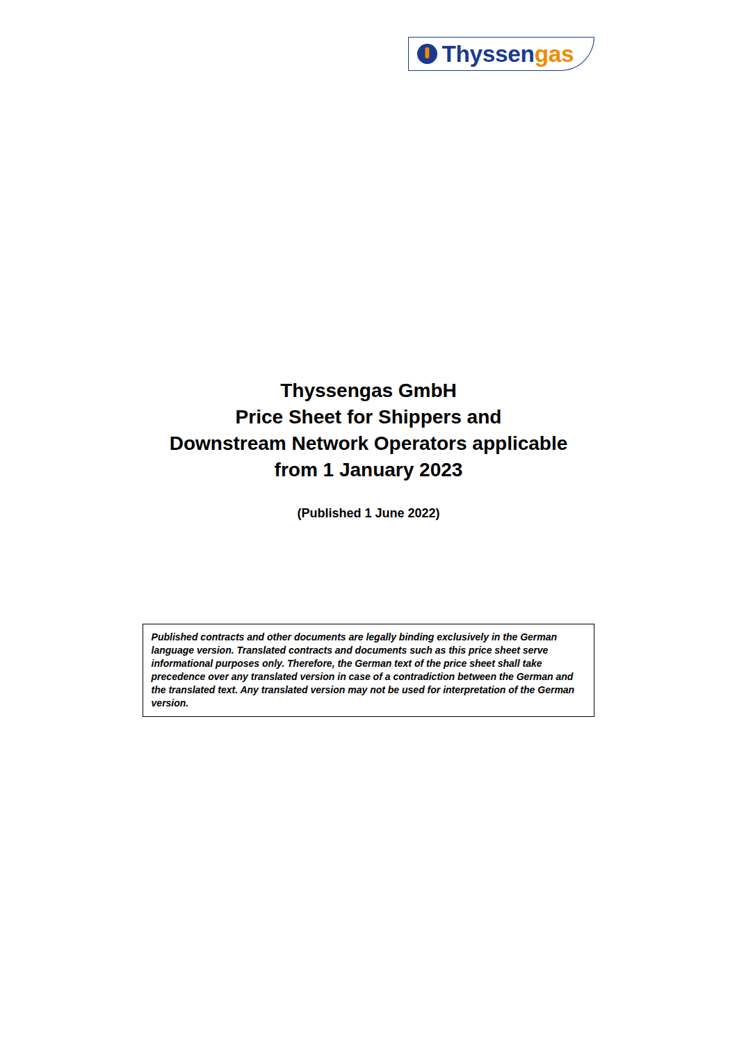Thyssen gas
Thyssengas GmbH
Price Sheet for Shippers and
Downstream Network Operators applicable
from 1 January 2023
(Published 1 June 2022)
Published contracts and other documents are legally binding exclusively in the German language version. Translated contracts and documents such as this price sheet serve informational purposes only. Therefore, the German text of the price sheet shall take precedence over any translated version in case of a contradiction between the German and the translated text. Any translated version may not be used for interpretation of the German version.